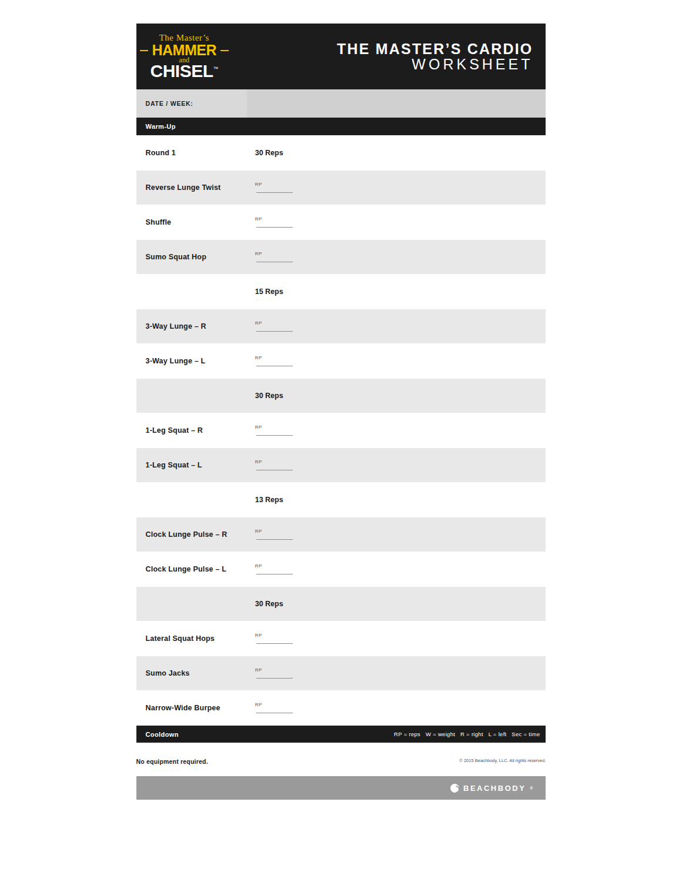The Master’s
HAMMER
and
CHISEL™
THE MASTER’S CARDIO
WORKSHEET
| DATE / WEEK: | |
| Warm-Up |
| Round 1 | 30 Reps | |
| Reverse Lunge Twist | RP | |
| Shuffle | RP | |
| Sumo Squat Hop | RP | |
| | 15 Reps | |
| 3-Way Lunge – R | RP | |
| 3-Way Lunge – L | RP | |
| | 30 Reps | |
| 1-Leg Squat – R | RP | |
| 1-Leg Squat – L | RP | |
| | 13 Reps | |
| Clock Lunge Pulse – R | RP | |
| Clock Lunge Pulse – L | RP | |
| | 30 Reps | |
| Lateral Squat Hops | RP | |
| Sumo Jacks | RP | |
| Narrow-Wide Burpee | RP | |
| Cooldown | RP = reps W = weight R = right L = left Sec = time |
No equipment required.
© 2015 Beachbody, LLC. All rights reserved.
BEACHBODY®